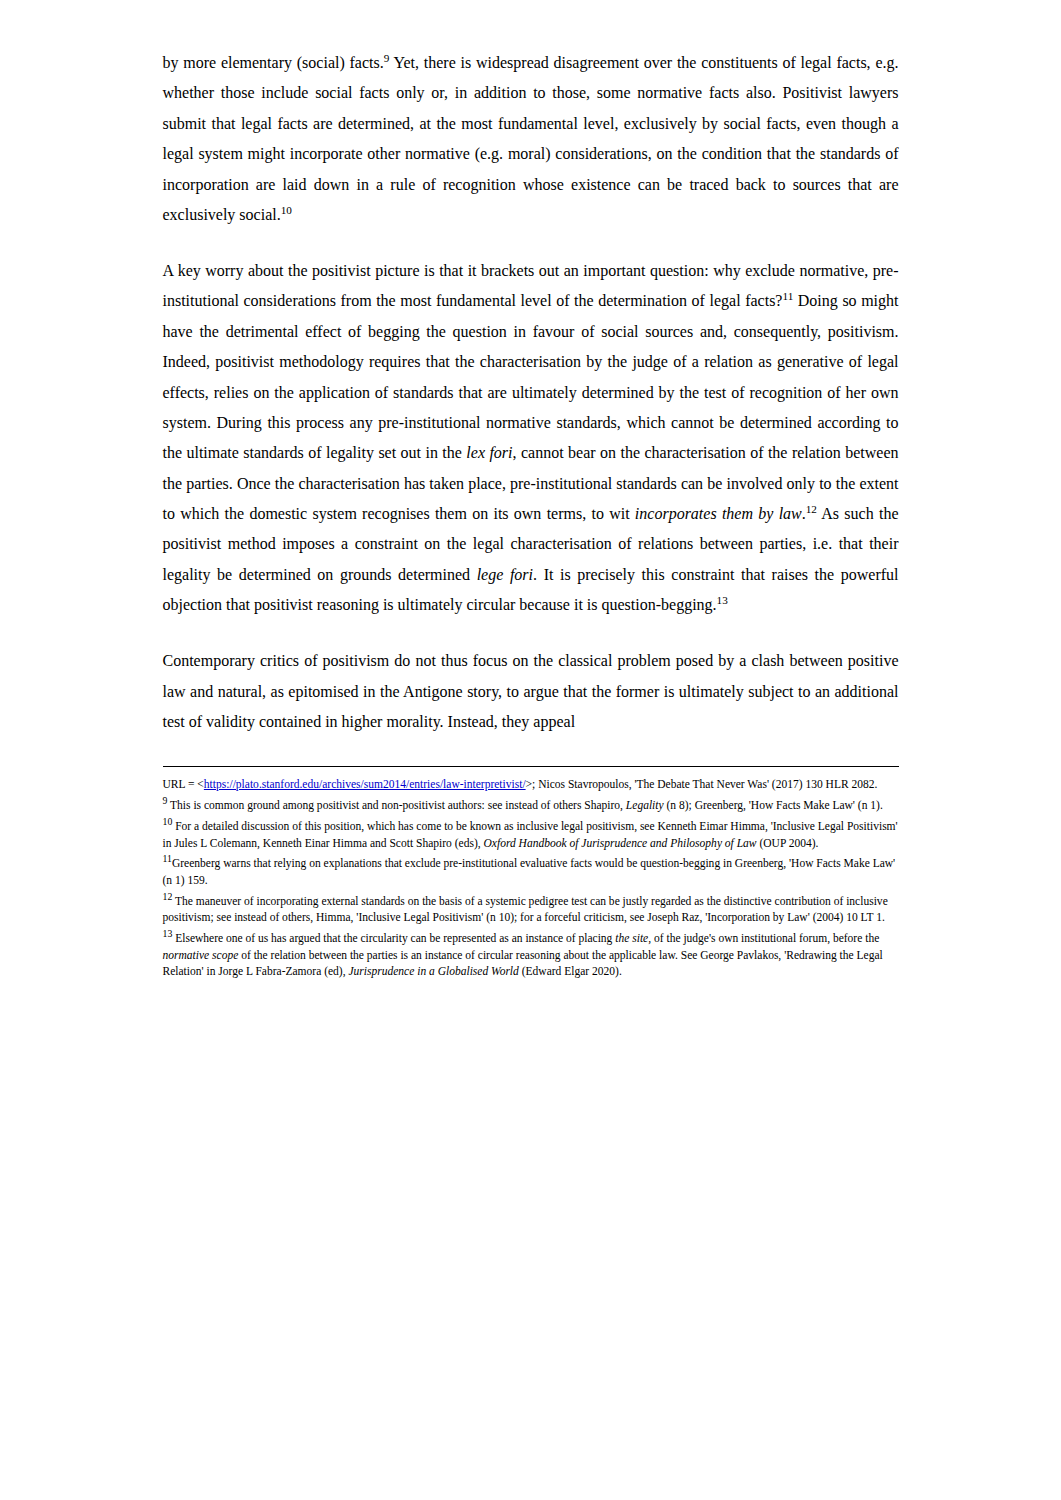by more elementary (social) facts.9 Yet, there is widespread disagreement over the constituents of legal facts, e.g. whether those include social facts only or, in addition to those, some normative facts also. Positivist lawyers submit that legal facts are determined, at the most fundamental level, exclusively by social facts, even though a legal system might incorporate other normative (e.g. moral) considerations, on the condition that the standards of incorporation are laid down in a rule of recognition whose existence can be traced back to sources that are exclusively social.10
A key worry about the positivist picture is that it brackets out an important question: why exclude normative, pre-institutional considerations from the most fundamental level of the determination of legal facts?11 Doing so might have the detrimental effect of begging the question in favour of social sources and, consequently, positivism. Indeed, positivist methodology requires that the characterisation by the judge of a relation as generative of legal effects, relies on the application of standards that are ultimately determined by the test of recognition of her own system. During this process any pre-institutional normative standards, which cannot be determined according to the ultimate standards of legality set out in the lex fori, cannot bear on the characterisation of the relation between the parties. Once the characterisation has taken place, pre-institutional standards can be involved only to the extent to which the domestic system recognises them on its own terms, to wit incorporates them by law.12 As such the positivist method imposes a constraint on the legal characterisation of relations between parties, i.e. that their legality be determined on grounds determined lege fori. It is precisely this constraint that raises the powerful objection that positivist reasoning is ultimately circular because it is question-begging.13
Contemporary critics of positivism do not thus focus on the classical problem posed by a clash between positive law and natural, as epitomised in the Antigone story, to argue that the former is ultimately subject to an additional test of validity contained in higher morality. Instead, they appeal
URL = <https://plato.stanford.edu/archives/sum2014/entries/law-interpretivist/>; Nicos Stavropoulos, 'The Debate That Never Was' (2017) 130 HLR 2082.
9 This is common ground among positivist and non-positivist authors: see instead of others Shapiro, Legality (n 8); Greenberg, 'How Facts Make Law' (n 1).
10 For a detailed discussion of this position, which has come to be known as inclusive legal positivism, see Kenneth Eimar Himma, 'Inclusive Legal Positivism' in Jules L Colemann, Kenneth Einar Himma and Scott Shapiro (eds), Oxford Handbook of Jurisprudence and Philosophy of Law (OUP 2004).
11Greenberg warns that relying on explanations that exclude pre-institutional evaluative facts would be question-begging in Greenberg, 'How Facts Make Law' (n 1) 159.
12 The maneuver of incorporating external standards on the basis of a systemic pedigree test can be justly regarded as the distinctive contribution of inclusive positivism; see instead of others, Himma, 'Inclusive Legal Positivism' (n 10); for a forceful criticism, see Joseph Raz, 'Incorporation by Law' (2004) 10 LT 1.
13 Elsewhere one of us has argued that the circularity can be represented as an instance of placing the site, of the judge's own institutional forum, before the normative scope of the relation between the parties is an instance of circular reasoning about the applicable law. See George Pavlakos, 'Redrawing the Legal Relation' in Jorge L Fabra-Zamora (ed), Jurisprudence in a Globalised World (Edward Elgar 2020).